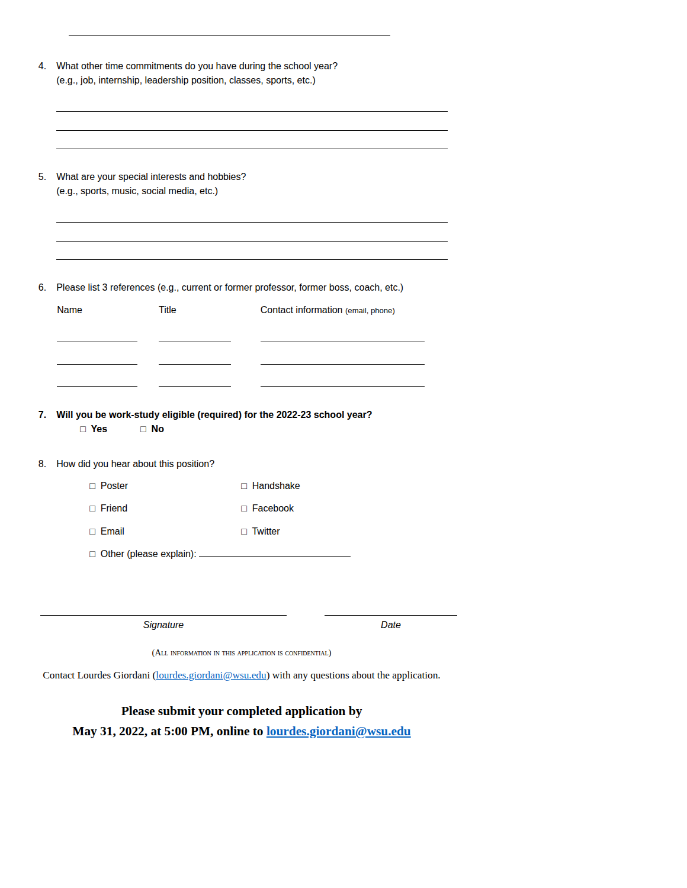What other time commitments do you have during the school year?
(e.g., job, internship, leadership position, classes, sports, etc.)
What are your special interests and hobbies?
(e.g., sports, music, social media, etc.)
Please list 3 references (e.g., current or former professor, former boss, coach, etc.)
| Name | Title | Contact information (email, phone) |
| --- | --- | --- |
Will you be work-study eligible (required) for the 2022-23 school year? □ Yes□ No
How did you hear about this position?
□ Poster
□ Handshake
□ Friend
□ Facebook
□ Email
□ Twitter
□ Other (please explain):
Signature
Date
(All information in this application is confidential)
Contact Lourdes Giordani (lourdes.giordani@wsu.edu) with any questions about the application.
Please submit your completed application by
May 31, 2022, at 5:00 PM, online to lourdes.giordani@wsu.edu